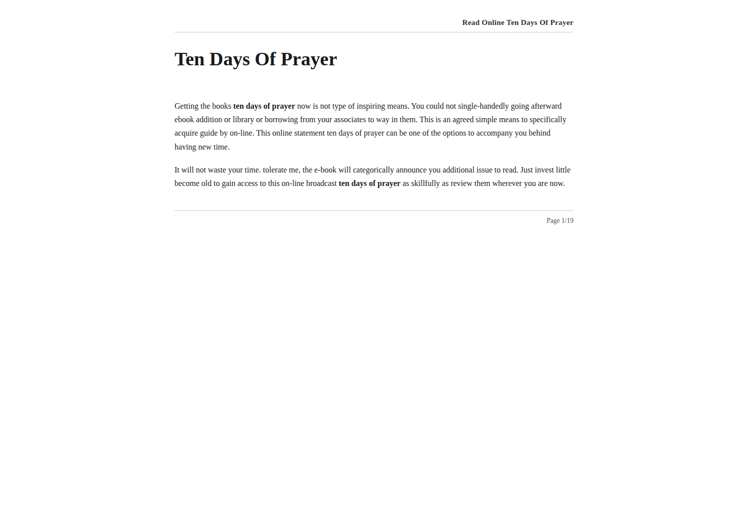Read Online Ten Days Of Prayer
Ten Days Of Prayer
Getting the books ten days of prayer now is not type of inspiring means. You could not single-handedly going afterward ebook addition or library or borrowing from your associates to way in them. This is an agreed simple means to specifically acquire guide by on-line. This online statement ten days of prayer can be one of the options to accompany you behind having new time.
It will not waste your time. tolerate me, the e-book will categorically announce you additional issue to read. Just invest little become old to gain access to this on-line broadcast ten days of prayer as skillfully as review them wherever you are now.
Page 1/19